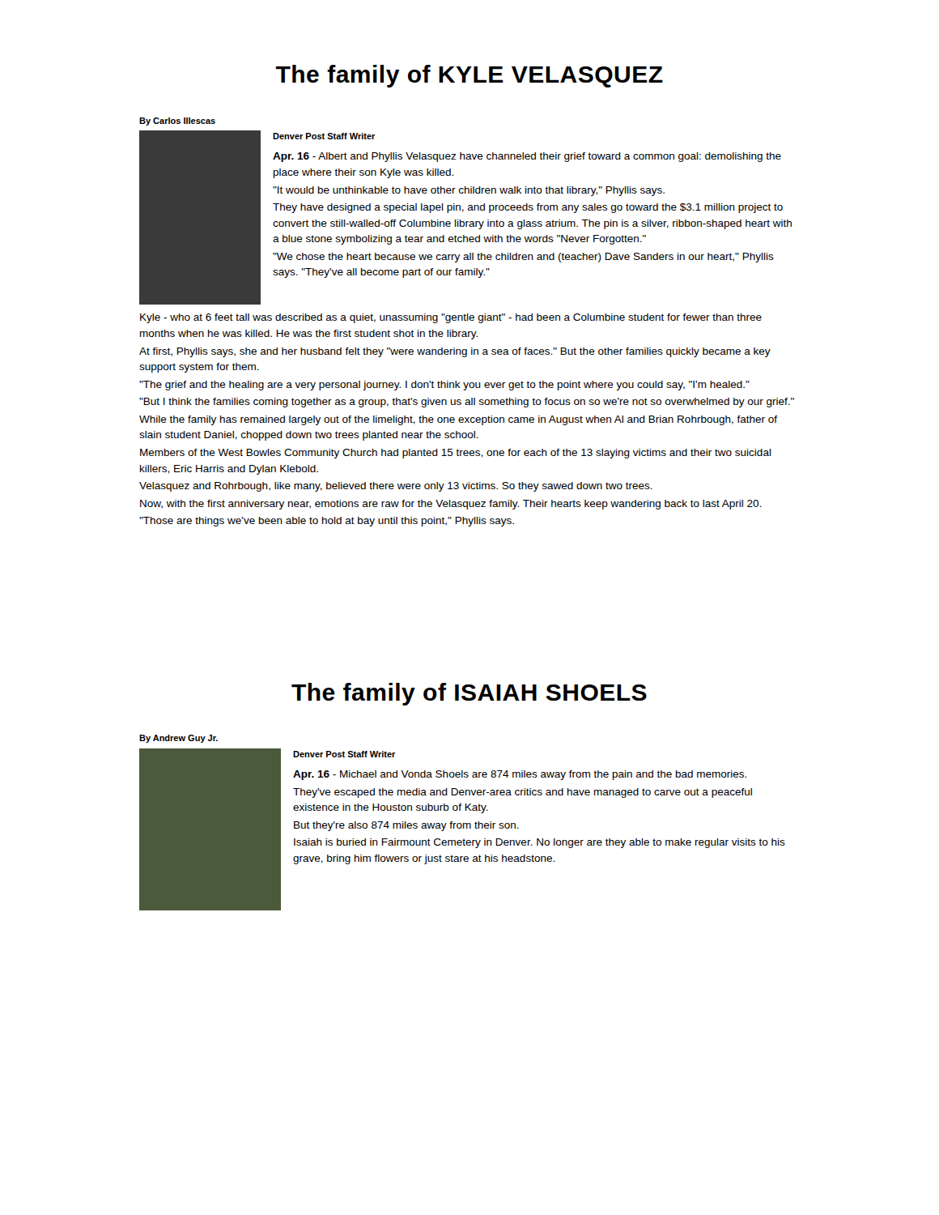The family of KYLE VELASQUEZ
By Carlos Illescas
Denver Post Staff Writer
Apr. 16 - Albert and Phyllis Velasquez have channeled their grief toward a common goal: demolishing the place where their son Kyle was killed.
"It would be unthinkable to have other children walk into that library," Phyllis says.
They have designed a special lapel pin, and proceeds from any sales go toward the $3.1 million project to convert the still-walled-off Columbine library into a glass atrium. The pin is a silver, ribbon-shaped heart with a blue stone symbolizing a tear and etched with the words "Never Forgotten."
"We chose the heart because we carry all the children and (teacher) Dave Sanders in our heart," Phyllis says. "They've all become part of our family."
Kyle - who at 6 feet tall was described as a quiet, unassuming "gentle giant" - had been a Columbine student for fewer than three months when he was killed. He was the first student shot in the library.
At first, Phyllis says, she and her husband felt they "were wandering in a sea of faces." But the other families quickly became a key support system for them.
"The grief and the healing are a very personal journey. I don't think you ever get to the point where you could say, "I'm healed."
"But I think the families coming together as a group, that's given us all something to focus on so we're not so overwhelmed by our grief."
While the family has remained largely out of the limelight, the one exception came in August when Al and Brian Rohrbough, father of slain student Daniel, chopped down two trees planted near the school.
Members of the West Bowles Community Church had planted 15 trees, one for each of the 13 slaying victims and their two suicidal killers, Eric Harris and Dylan Klebold.
Velasquez and Rohrbough, like many, believed there were only 13 victims. So they sawed down two trees.
Now, with the first anniversary near, emotions are raw for the Velasquez family. Their hearts keep wandering back to last April 20.
"Those are things we've been able to hold at bay until this point," Phyllis says.
The family of ISAIAH SHOELS
By Andrew Guy Jr.
Denver Post Staff Writer
Apr. 16 - Michael and Vonda Shoels are 874 miles away from the pain and the bad memories.
They've escaped the media and Denver-area critics and have managed to carve out a peaceful existence in the Houston suburb of Katy.
But they're also 874 miles away from their son.
Isaiah is buried in Fairmount Cemetery in Denver. No longer are they able to make regular visits to his grave, bring him flowers or just stare at his headstone.